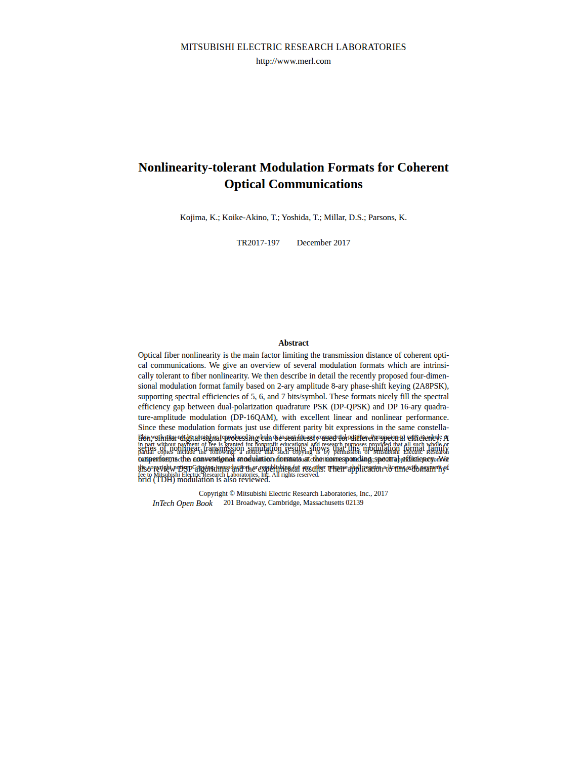MITSUBISHI ELECTRIC RESEARCH LABORATORIES
http://www.merl.com
Nonlinearity-tolerant Modulation Formats for Coherent
Optical Communications
Kojima, K.; Koike-Akino, T.; Yoshida, T.; Millar, D.S.; Parsons, K.
TR2017-197 December 2017
Abstract
Optical fiber nonlinearity is the main factor limiting the transmission distance of coherent optical communications. We give an overview of several modulation formats which are intrinsically tolerant to fiber nonlinearity. We then describe in detail the recently proposed four-dimensional modulation format family based on 2-ary amplitude 8-ary phase-shift keying (2A8PSK), supporting spectral efficiencies of 5, 6, and 7 bits/symbol. These formats nicely fill the spectral efficiency gap between dual-polarization quadrature PSK (DP-QPSK) and DP 16-ary quadrature-amplitude modulation (DP-16QAM), with excellent linear and nonlinear performance. Since these modulation formats just use different parity bit expressions in the same constellation, similar digital signal processing can be seamlessly used for different spectral efficiency. A series of nonlinear transmission simulation results shows that this modulation format family outperforms the conventional modulation formats at the corresponding spectral efficiency. We also review DSP algorithms and the experimental results. Their application to time-domain hybrid (TDH) modulation is also reviewed.
InTech Open Book
This work may not be copied or reproduced in whole or in part for any commercial purpose. Permission to copy in whole or in part without payment of fee is granted for nonprofit educational and research purposes provided that all such whole or partial copies include the following: a notice that such copying is by permission of Mitsubishi Electric Research Laboratories, Inc.; an acknowledgment of the authors and individual contributions to the work; and all applicable portions of the copyright notice. Copying, reproduction, or republishing for any other purpose shall require a license with payment of fee to Mitsubishi Electric Research Laboratories, Inc. All rights reserved.
Copyright © Mitsubishi Electric Research Laboratories, Inc., 2017
201 Broadway, Cambridge, Massachusetts 02139